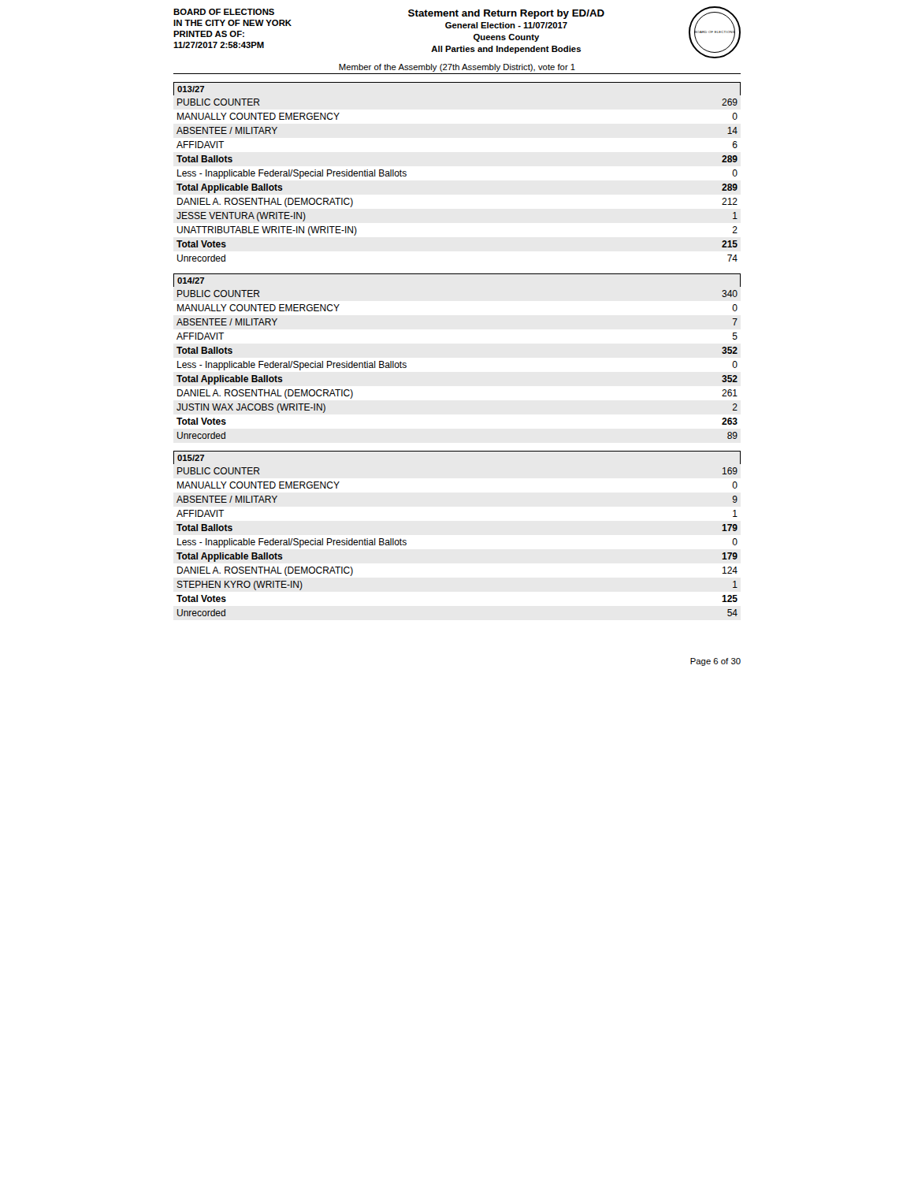BOARD OF ELECTIONS
IN THE CITY OF NEW YORK
PRINTED AS OF:
11/27/2017 2:58:43PM
Statement and Return Report by ED/AD
General Election - 11/07/2017
Queens County
All Parties and Independent Bodies
Member of the Assembly (27th Assembly District), vote for 1
013/27
| PUBLIC COUNTER | 269 |
| MANUALLY COUNTED EMERGENCY | 0 |
| ABSENTEE / MILITARY | 14 |
| AFFIDAVIT | 6 |
| Total Ballots | 289 |
| Less - Inapplicable Federal/Special Presidential Ballots | 0 |
| Total Applicable Ballots | 289 |
| DANIEL A. ROSENTHAL (DEMOCRATIC) | 212 |
| JESSE VENTURA (WRITE-IN) | 1 |
| UNATTRIBUTABLE WRITE-IN (WRITE-IN) | 2 |
| Total Votes | 215 |
| Unrecorded | 74 |
014/27
| PUBLIC COUNTER | 340 |
| MANUALLY COUNTED EMERGENCY | 0 |
| ABSENTEE / MILITARY | 7 |
| AFFIDAVIT | 5 |
| Total Ballots | 352 |
| Less - Inapplicable Federal/Special Presidential Ballots | 0 |
| Total Applicable Ballots | 352 |
| DANIEL A. ROSENTHAL (DEMOCRATIC) | 261 |
| JUSTIN WAX JACOBS (WRITE-IN) | 2 |
| Total Votes | 263 |
| Unrecorded | 89 |
015/27
| PUBLIC COUNTER | 169 |
| MANUALLY COUNTED EMERGENCY | 0 |
| ABSENTEE / MILITARY | 9 |
| AFFIDAVIT | 1 |
| Total Ballots | 179 |
| Less - Inapplicable Federal/Special Presidential Ballots | 0 |
| Total Applicable Ballots | 179 |
| DANIEL A. ROSENTHAL (DEMOCRATIC) | 124 |
| STEPHEN KYRO (WRITE-IN) | 1 |
| Total Votes | 125 |
| Unrecorded | 54 |
Page 6 of 30